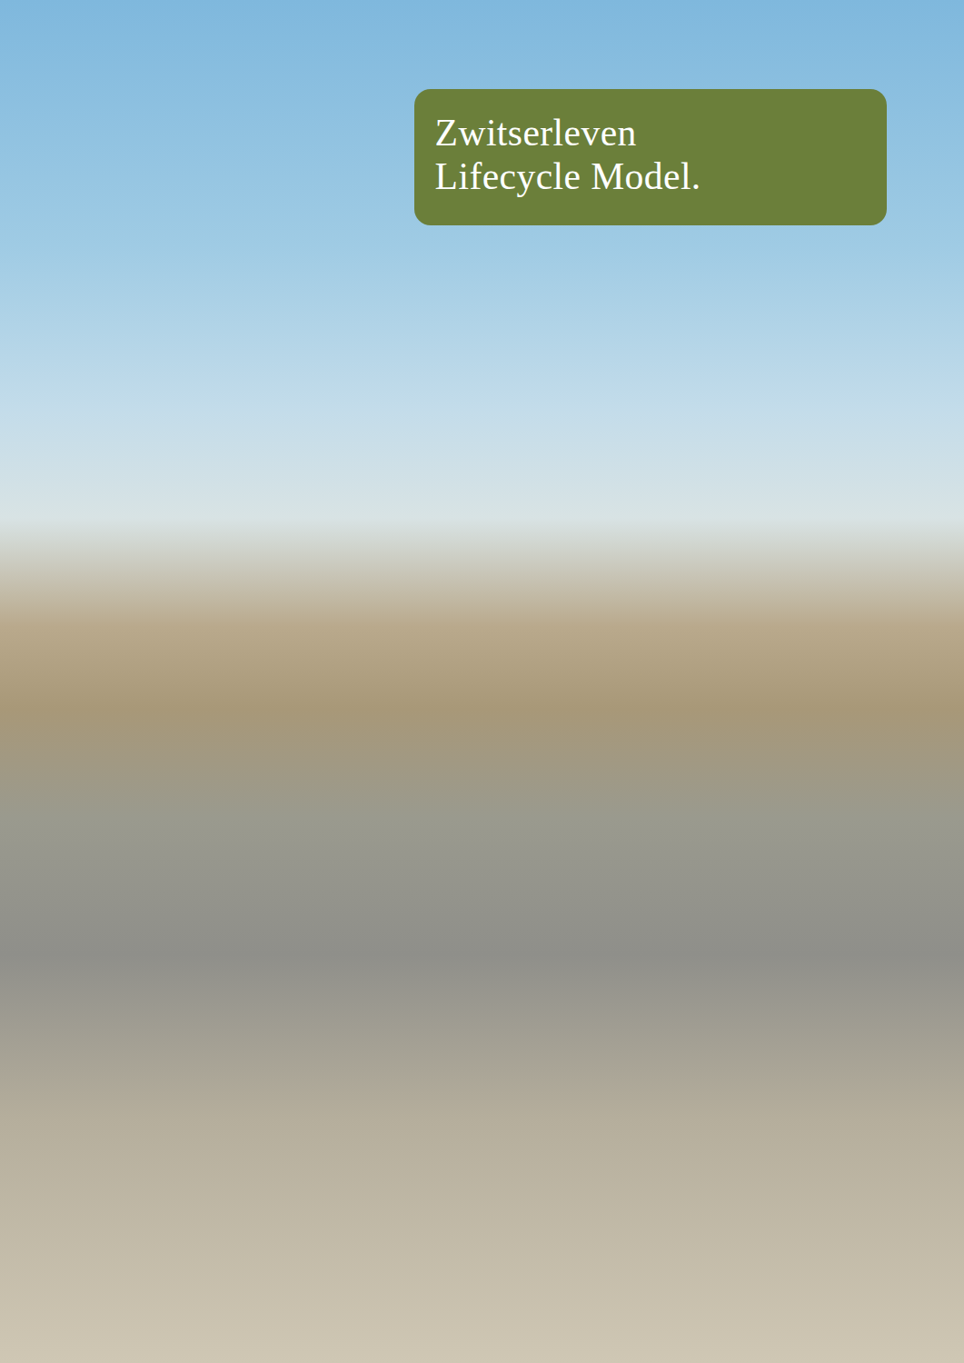Zwitserleven
Lifecycle Model.